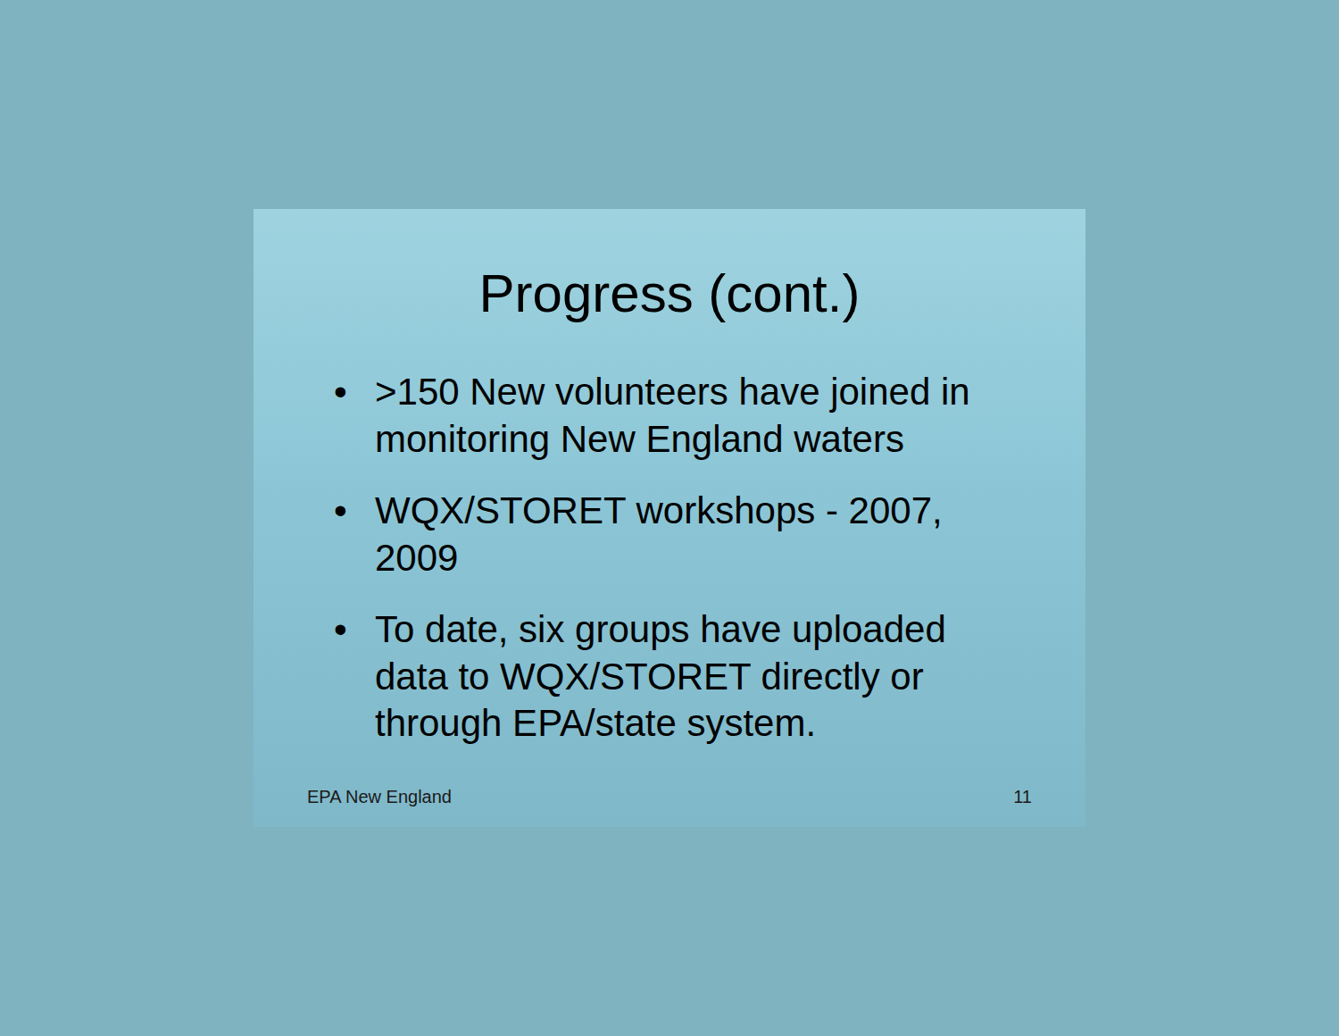Progress (cont.)
>150 New volunteers have joined in monitoring New England waters
WQX/STORET workshops - 2007, 2009
To date, six groups have uploaded data to WQX/STORET directly or through EPA/state system.
EPA New England 11